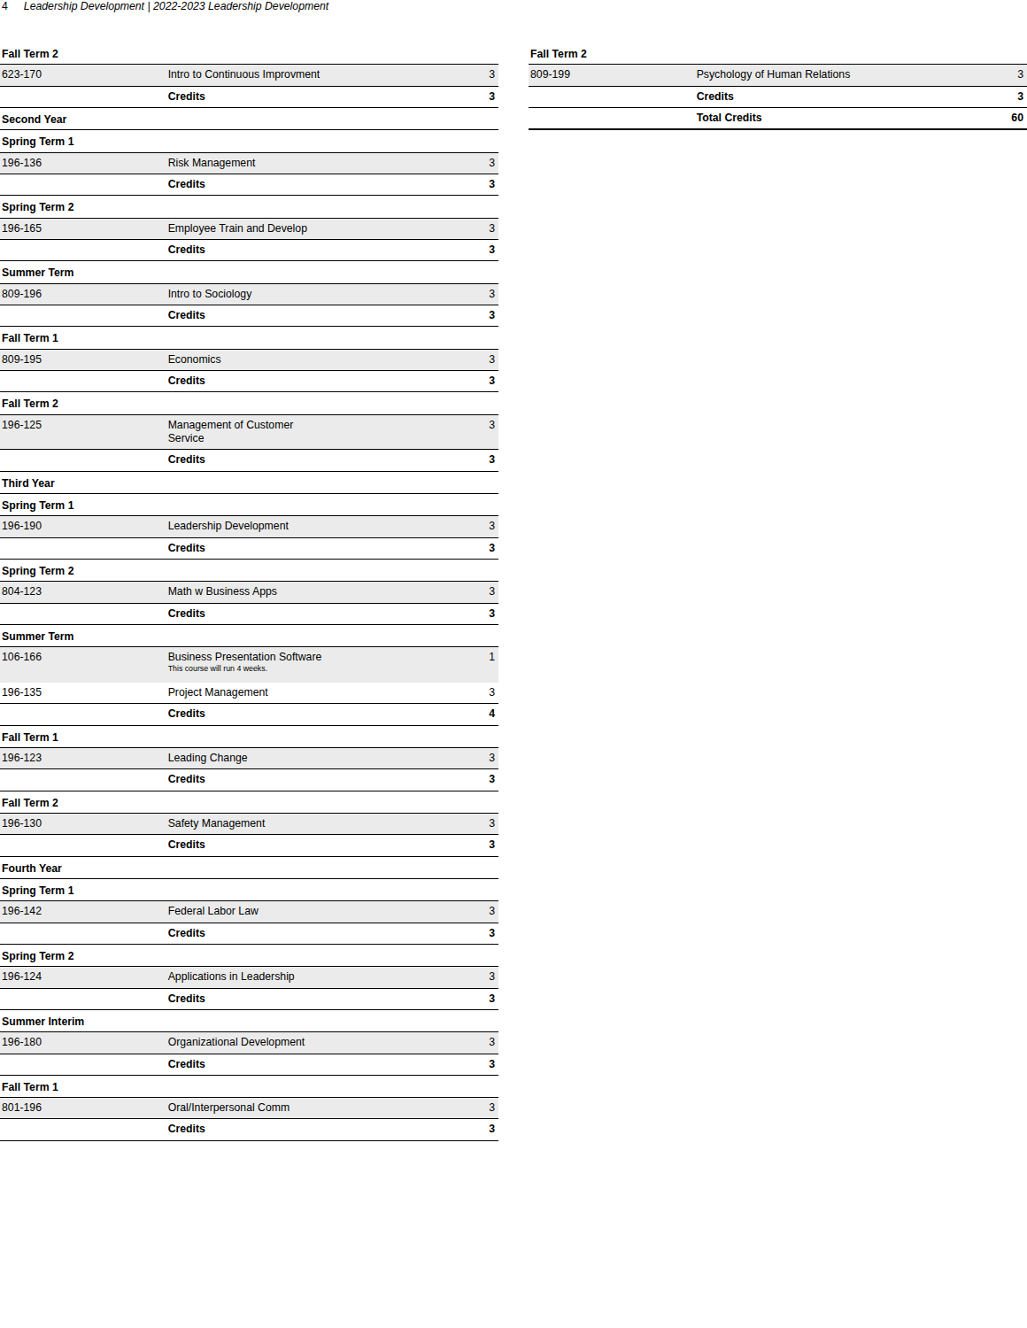4 Leadership Development | 2022-2023 Leadership Development
| Fall Term 2 |
| 623-170 | Intro to Continuous Improvment | 3 |
| | Credits | 3 |
| Second Year |
| Spring Term 1 |
| 196-136 | Risk Management | 3 |
| | Credits | 3 |
| Spring Term 2 |
| 196-165 | Employee Train and Develop | 3 |
| | Credits | 3 |
| Summer Term |
| 809-196 | Intro to Sociology | 3 |
| | Credits | 3 |
| Fall Term 1 |
| 809-195 | Economics | 3 |
| | Credits | 3 |
| Fall Term 2 |
| 196-125 | Management of Customer Service | 3 |
| | Credits | 3 |
| Third Year |
| Spring Term 1 |
| 196-190 | Leadership Development | 3 |
| | Credits | 3 |
| Spring Term 2 |
| 804-123 | Math w Business Apps | 3 |
| | Credits | 3 |
| Summer Term |
| 106-166 | Business Presentation Software This course will run 4 weeks. | 1 |
| 196-135 | Project Management | 3 |
| | Credits | 4 |
| Fall Term 1 |
| 196-123 | Leading Change | 3 |
| | Credits | 3 |
| Fall Term 2 |
| 196-130 | Safety Management | 3 |
| | Credits | 3 |
| Fourth Year |
| Spring Term 1 |
| 196-142 | Federal Labor Law | 3 |
| | Credits | 3 |
| Spring Term 2 |
| 196-124 | Applications in Leadership | 3 |
| | Credits | 3 |
| Summer Interim |
| 196-180 | Organizational Development | 3 |
| | Credits | 3 |
| Fall Term 1 |
| 801-196 | Oral/Interpersonal Comm | 3 |
| | Credits | 3 |
| Fall Term 2 |
| 809-199 | Psychology of Human Relations | 3 |
| | Credits | 3 |
| | Total Credits | 60 |